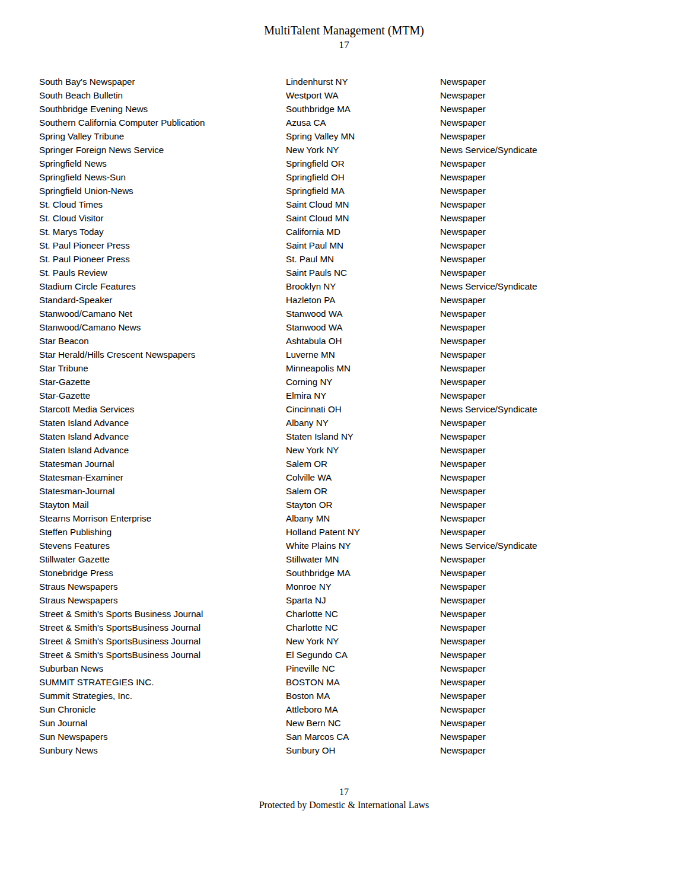MultiTalent Management (MTM)
17
| South Bay's Newspaper | Lindenhurst NY | Newspaper |
| South Beach Bulletin | Westport WA | Newspaper |
| Southbridge Evening News | Southbridge MA | Newspaper |
| Southern California Computer Publication | Azusa CA | Newspaper |
| Spring Valley Tribune | Spring Valley MN | Newspaper |
| Springer Foreign News Service | New York NY | News Service/Syndicate |
| Springfield News | Springfield OR | Newspaper |
| Springfield News-Sun | Springfield OH | Newspaper |
| Springfield Union-News | Springfield MA | Newspaper |
| St. Cloud Times | Saint Cloud MN | Newspaper |
| St. Cloud Visitor | Saint Cloud MN | Newspaper |
| St. Marys Today | California MD | Newspaper |
| St. Paul Pioneer Press | Saint Paul MN | Newspaper |
| St. Paul Pioneer Press | St. Paul MN | Newspaper |
| St. Pauls Review | Saint Pauls NC | Newspaper |
| Stadium Circle Features | Brooklyn NY | News Service/Syndicate |
| Standard-Speaker | Hazleton PA | Newspaper |
| Stanwood/Camano Net | Stanwood WA | Newspaper |
| Stanwood/Camano News | Stanwood WA | Newspaper |
| Star Beacon | Ashtabula OH | Newspaper |
| Star Herald/Hills Crescent Newspapers | Luverne MN | Newspaper |
| Star Tribune | Minneapolis MN | Newspaper |
| Star-Gazette | Corning NY | Newspaper |
| Star-Gazette | Elmira NY | Newspaper |
| Starcott Media Services | Cincinnati OH | News Service/Syndicate |
| Staten Island Advance | Albany NY | Newspaper |
| Staten Island Advance | Staten Island NY | Newspaper |
| Staten Island Advance | New York NY | Newspaper |
| Statesman Journal | Salem OR | Newspaper |
| Statesman-Examiner | Colville WA | Newspaper |
| Statesman-Journal | Salem OR | Newspaper |
| Stayton Mail | Stayton OR | Newspaper |
| Stearns Morrison Enterprise | Albany MN | Newspaper |
| Steffen Publishing | Holland Patent NY | Newspaper |
| Stevens Features | White Plains NY | News Service/Syndicate |
| Stillwater Gazette | Stillwater MN | Newspaper |
| Stonebridge Press | Southbridge MA | Newspaper |
| Straus Newspapers | Monroe NY | Newspaper |
| Straus Newspapers | Sparta NJ | Newspaper |
| Street & Smith's Sports Business Journal | Charlotte NC | Newspaper |
| Street & Smith's SportsBusiness Journal | Charlotte NC | Newspaper |
| Street & Smith's SportsBusiness Journal | New York NY | Newspaper |
| Street & Smith's SportsBusiness Journal | El Segundo CA | Newspaper |
| Suburban News | Pineville NC | Newspaper |
| SUMMIT STRATEGIES INC. | BOSTON MA | Newspaper |
| Summit Strategies, Inc. | Boston MA | Newspaper |
| Sun Chronicle | Attleboro MA | Newspaper |
| Sun Journal | New Bern NC | Newspaper |
| Sun Newspapers | San Marcos CA | Newspaper |
| Sunbury News | Sunbury OH | Newspaper |
17
Protected by Domestic & International Laws